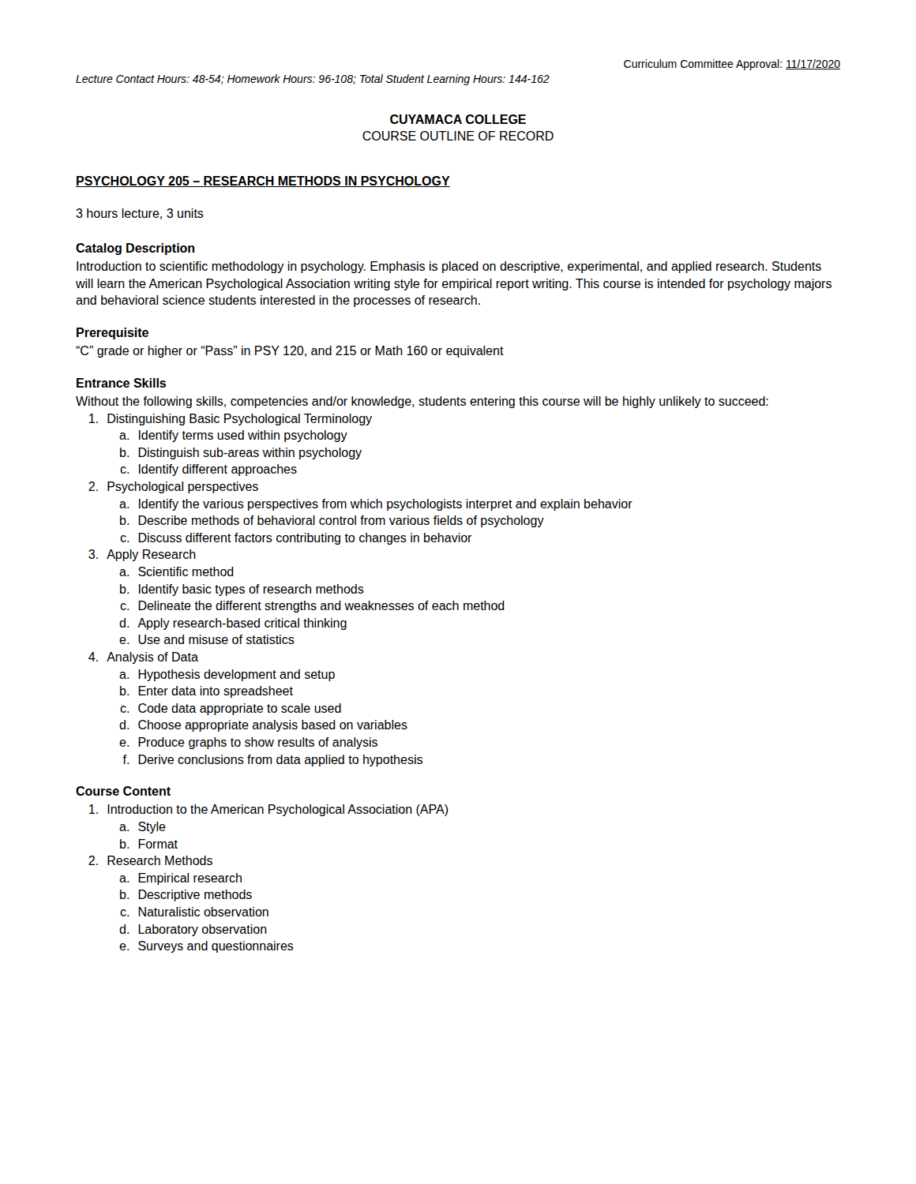Curriculum Committee Approval: 11/17/2020
Lecture Contact Hours: 48-54; Homework Hours: 96-108; Total Student Learning Hours: 144-162
CUYAMACA COLLEGE
COURSE OUTLINE OF RECORD
PSYCHOLOGY 205 – RESEARCH METHODS IN PSYCHOLOGY
3 hours lecture, 3 units
Catalog Description
Introduction to scientific methodology in psychology. Emphasis is placed on descriptive, experimental, and applied research. Students will learn the American Psychological Association writing style for empirical report writing. This course is intended for psychology majors and behavioral science students interested in the processes of research.
Prerequisite
“C” grade or higher or “Pass” in PSY 120, and 215 or Math 160 or equivalent
Entrance Skills
Without the following skills, competencies and/or knowledge, students entering this course will be highly unlikely to succeed:
Distinguishing Basic Psychological Terminology
Identify terms used within psychology
Distinguish sub-areas within psychology
Identify different approaches
Psychological perspectives
Identify the various perspectives from which psychologists interpret and explain behavior
Describe methods of behavioral control from various fields of psychology
Discuss different factors contributing to changes in behavior
Apply Research
Scientific method
Identify basic types of research methods
Delineate the different strengths and weaknesses of each method
Apply research-based critical thinking
Use and misuse of statistics
Analysis of Data
Hypothesis development and setup
Enter data into spreadsheet
Code data appropriate to scale used
Choose appropriate analysis based on variables
Produce graphs to show results of analysis
Derive conclusions from data applied to hypothesis
Course Content
Introduction to the American Psychological Association (APA)
Style
Format
Research Methods
Empirical research
Descriptive methods
Naturalistic observation
Laboratory observation
Surveys and questionnaires